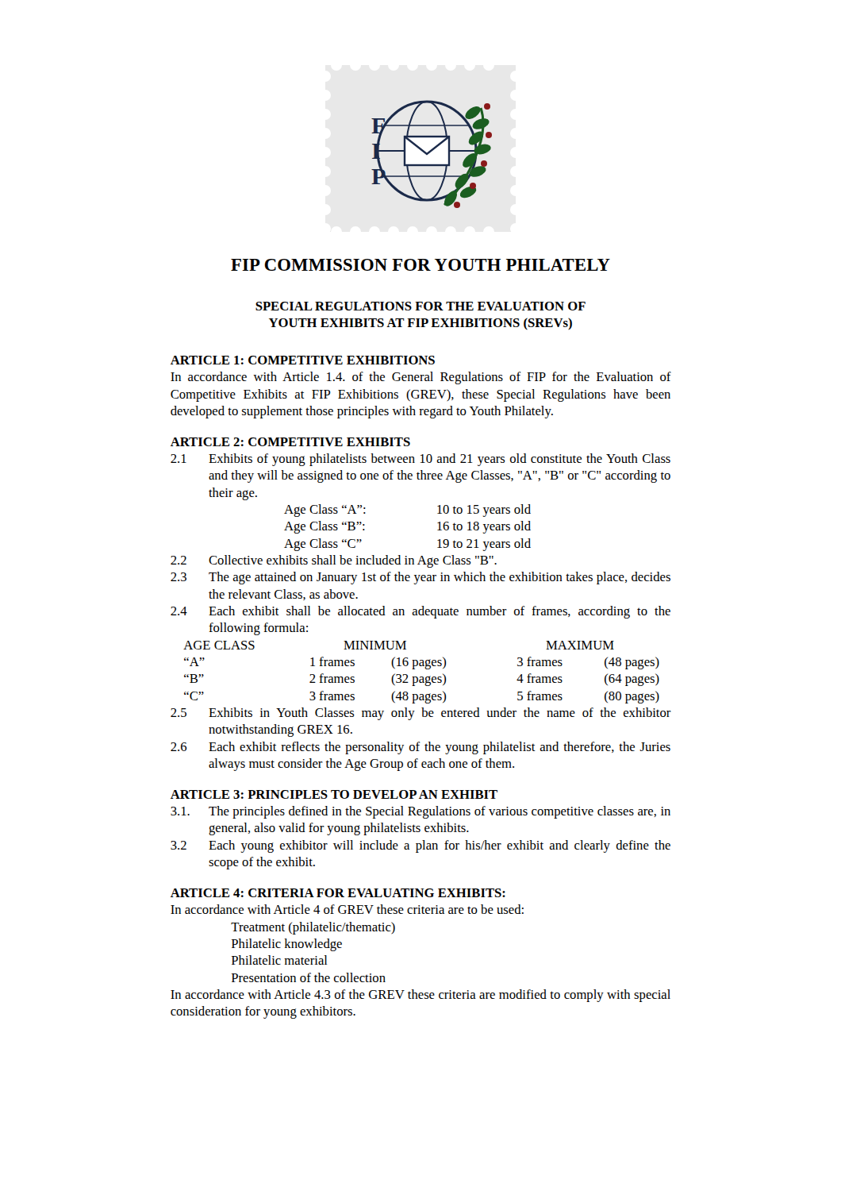F I P
FIP COMMISSION FOR YOUTH PHILATELY
SPECIAL REGULATIONS FOR THE EVALUATION OF
YOUTH EXHIBITS AT FIP EXHIBITIONS (SREVs)
Article 1: Competitive Exhibitions
In accordance with Article 1.4. of the General Regulations of FIP for the Evaluation of Competitive Exhibits at FIP Exhibitions (GREV), these Special Regulations have been developed to supplement those principles with regard to Youth Philately.
Article 2: Competitive Exhibits
2.1
Exhibits of young philatelists between 10 and 21 years old constitute the Youth Class and they will be assigned to one of the three Age Classes, "A", "B" or "C" according to their age.
Age Class “A”: 10 to 15 years old
Age Class “B”: 16 to 18 years old
Age Class “C”19 to 21 years old
2.2
Collective exhibits shall be included in Age Class "B".
2.3
The age attained on January 1st of the year in which the exhibition takes place, decides the relevant Class, as above.
2.4
Each exhibit shall be allocated an adequate number of frames, according to the following formula:
| AGE CLASS | MINIMUM | MAXIMUM |
| --- | --- | --- |
| “A” | 1 frames | (16 pages) | 3 frames | (48 pages) |
| “B” | 2 frames | (32 pages) | 4 frames | (64 pages) |
| “C” | 3 frames | (48 pages) | 5 frames | (80 pages) |
2.5
Exhibits in Youth Classes may only be entered under the name of the exhibitor notwithstanding GREX 16.
2.6
Each exhibit reflects the personality of the young philatelist and therefore, the Juries always must consider the Age Group of each one of them.
Article 3: Principles to Develop an Exhibit
3.1.
The principles defined in the Special Regulations of various competitive classes are, in general, also valid for young philatelists exhibits.
3.2
Each young exhibitor will include a plan for his/her exhibit and clearly define the scope of the exhibit.
Article 4: Criteria for Evaluating Exhibits:
In accordance with Article 4 of GREV these criteria are to be used:
Treatment (philatelic/thematic)
Philatelic knowledge
Philatelic material
Presentation of the collection
In accordance with Article 4.3 of the GREV these criteria are modified to comply with special consideration for young exhibitors.